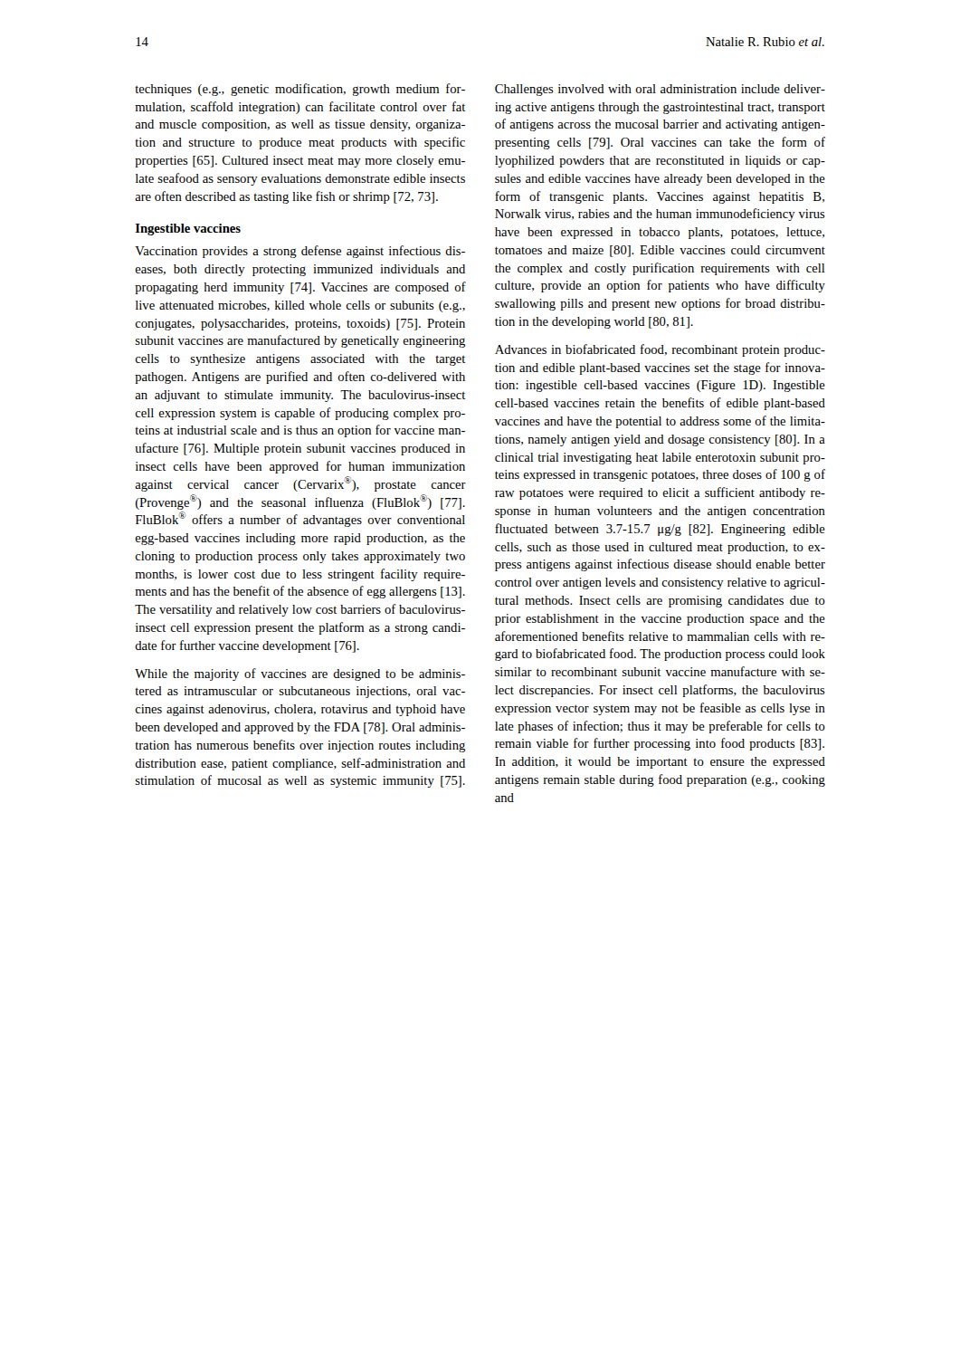14 Natalie R. Rubio et al.
techniques (e.g., genetic modification, growth medium formulation, scaffold integration) can facilitate control over fat and muscle composition, as well as tissue density, organization and structure to produce meat products with specific properties [65]. Cultured insect meat may more closely emulate seafood as sensory evaluations demonstrate edible insects are often described as tasting like fish or shrimp [72, 73].
Ingestible vaccines
Vaccination provides a strong defense against infectious diseases, both directly protecting immunized individuals and propagating herd immunity [74]. Vaccines are composed of live attenuated microbes, killed whole cells or subunits (e.g., conjugates, polysaccharides, proteins, toxoids) [75]. Protein subunit vaccines are manufactured by genetically engineering cells to synthesize antigens associated with the target pathogen. Antigens are purified and often co-delivered with an adjuvant to stimulate immunity. The baculovirus-insect cell expression system is capable of producing complex proteins at industrial scale and is thus an option for vaccine manufacture [76]. Multiple protein subunit vaccines produced in insect cells have been approved for human immunization against cervical cancer (Cervarix®), prostate cancer (Provenge®) and the seasonal influenza (FluBlok®) [77]. FluBlok® offers a number of advantages over conventional egg-based vaccines including more rapid production, as the cloning to production process only takes approximately two months, is lower cost due to less stringent facility requirements and has the benefit of the absence of egg allergens [13]. The versatility and relatively low cost barriers of baculovirus-insect cell expression present the platform as a strong candidate for further vaccine development [76].
While the majority of vaccines are designed to be administered as intramuscular or subcutaneous injections, oral vaccines against adenovirus, cholera, rotavirus and typhoid have been developed and approved by the FDA [78]. Oral administration has numerous benefits over injection routes including distribution ease, patient compliance, self-administration and stimulation of mucosal as well as systemic immunity [75]. Challenges involved with oral administration include delivering active antigens through the gastrointestinal tract, transport of antigens across the mucosal barrier and activating antigen-presenting cells [79]. Oral vaccines can take the form of lyophilized powders that are reconstituted in liquids or capsules and edible vaccines have already been developed in the form of transgenic plants. Vaccines against hepatitis B, Norwalk virus, rabies and the human immunodeficiency virus have been expressed in tobacco plants, potatoes, lettuce, tomatoes and maize [80]. Edible vaccines could circumvent the complex and costly purification requirements with cell culture, provide an option for patients who have difficulty swallowing pills and present new options for broad distribution in the developing world [80, 81].
Advances in biofabricated food, recombinant protein production and edible plant-based vaccines set the stage for innovation: ingestible cell-based vaccines (Figure 1D). Ingestible cell-based vaccines retain the benefits of edible plant-based vaccines and have the potential to address some of the limitations, namely antigen yield and dosage consistency [80]. In a clinical trial investigating heat labile enterotoxin subunit proteins expressed in transgenic potatoes, three doses of 100 g of raw potatoes were required to elicit a sufficient antibody response in human volunteers and the antigen concentration fluctuated between 3.7-15.7 μg/g [82]. Engineering edible cells, such as those used in cultured meat production, to express antigens against infectious disease should enable better control over antigen levels and consistency relative to agricultural methods. Insect cells are promising candidates due to prior establishment in the vaccine production space and the aforementioned benefits relative to mammalian cells with regard to biofabricated food. The production process could look similar to recombinant subunit vaccine manufacture with select discrepancies. For insect cell platforms, the baculovirus expression vector system may not be feasible as cells lyse in late phases of infection; thus it may be preferable for cells to remain viable for further processing into food products [83]. In addition, it would be important to ensure the expressed antigens remain stable during food preparation (e.g., cooking and